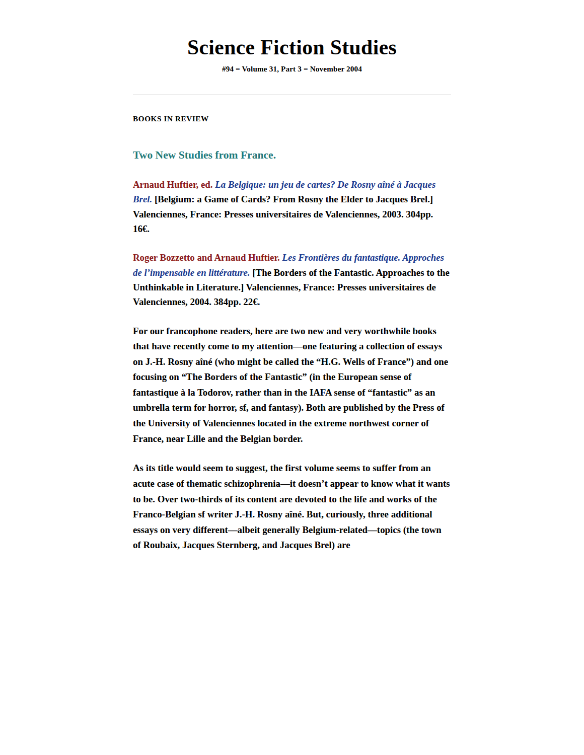Science Fiction Studies
#94 = Volume 31, Part 3 = November 2004
BOOKS IN REVIEW
Two New Studies from France.
Arnaud Huftier, ed. La Belgique: un jeu de cartes? De Rosny aîné à Jacques Brel. [Belgium: a Game of Cards? From Rosny the Elder to Jacques Brel.] Valenciennes, France: Presses universitaires de Valenciennes, 2003. 304pp. 16€.
Roger Bozzetto and Arnaud Huftier. Les Frontières du fantastique. Approches de l’impensable en littérature. [The Borders of the Fantastic. Approaches to the Unthinkable in Literature.] Valenciennes, France: Presses universitaires de Valenciennes, 2004. 384pp. 22€.
For our francophone readers, here are two new and very worthwhile books that have recently come to my attention—one featuring a collection of essays on J.-H. Rosny aîné (who might be called the “H.G. Wells of France”) and one focusing on “The Borders of the Fantastic” (in the European sense of fantastique à la Todorov, rather than in the IAFA sense of “fantastic” as an umbrella term for horror, sf, and fantasy). Both are published by the Press of the University of Valenciennes located in the extreme northwest corner of France, near Lille and the Belgian border.
As its title would seem to suggest, the first volume seems to suffer from an acute case of thematic schizophrenia—it doesn’t appear to know what it wants to be. Over two-thirds of its content are devoted to the life and works of the Franco-Belgian sf writer J.-H. Rosny aîné. But, curiously, three additional essays on very different—albeit generally Belgium-related—topics (the town of Roubaix, Jacques Sternberg, and Jacques Brel) are